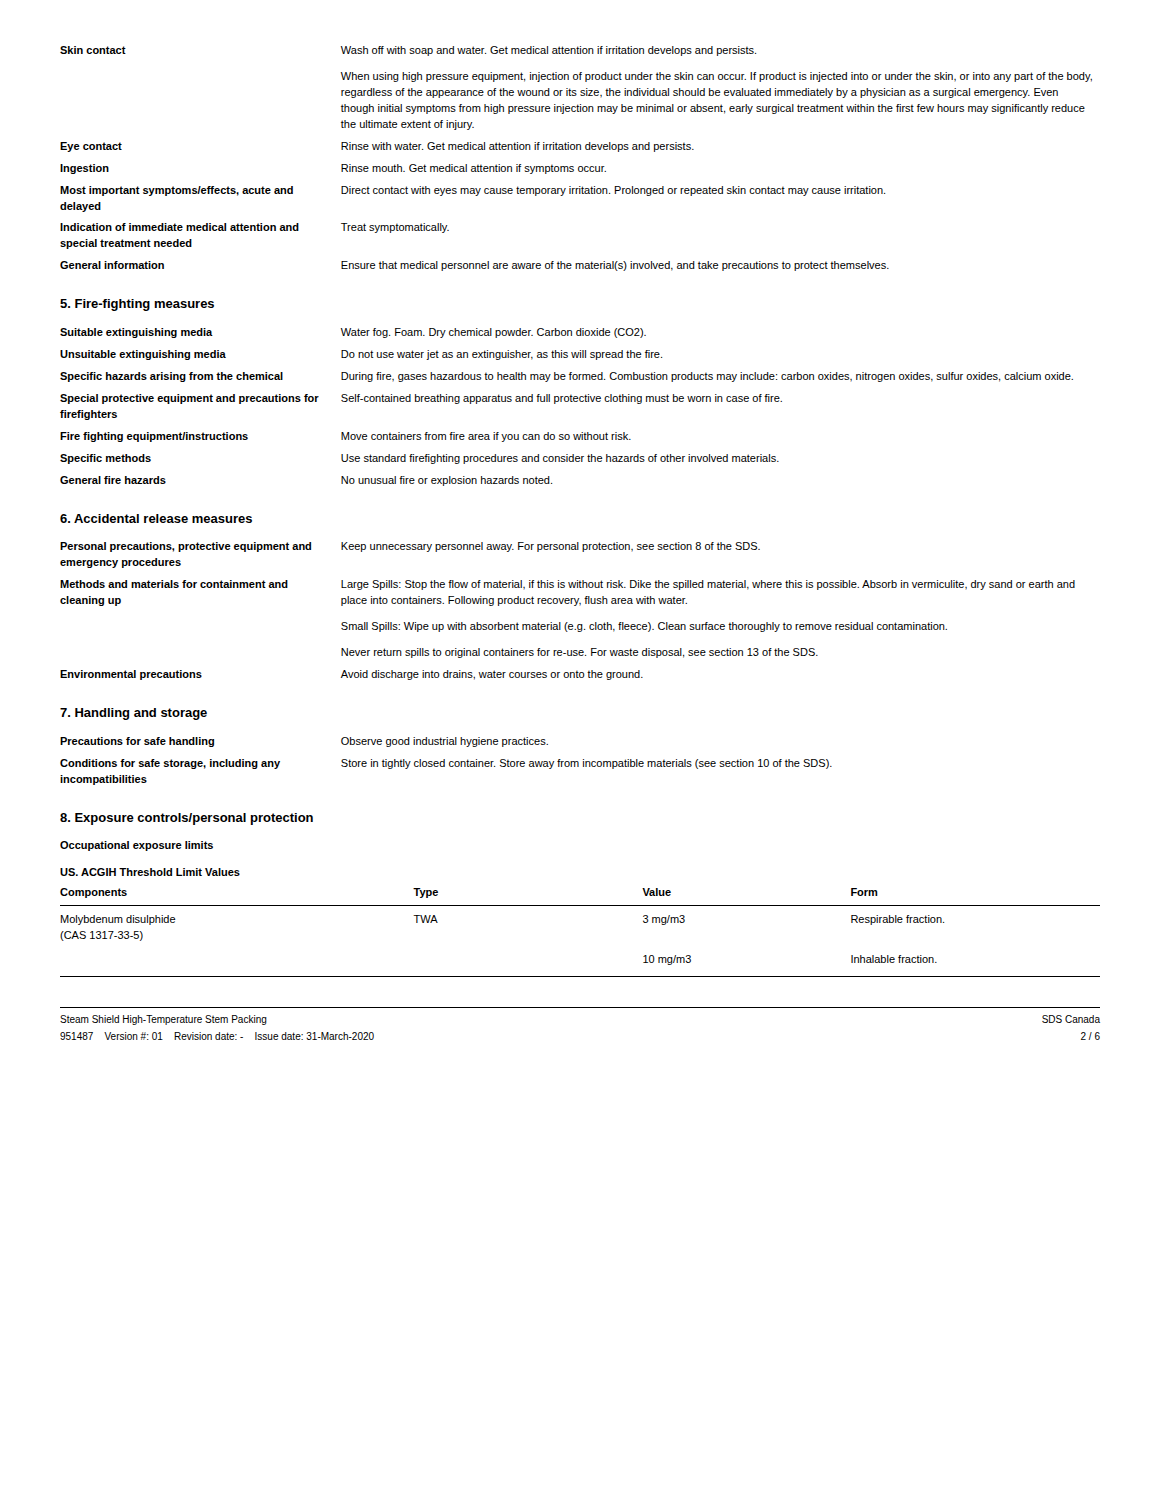| Skin contact | Wash off with soap and water. Get medical attention if irritation develops and persists. When using high pressure equipment, injection of product under the skin can occur. If product is injected into or under the skin, or into any part of the body, regardless of the appearance of the wound or its size, the individual should be evaluated immediately by a physician as a surgical emergency. Even though initial symptoms from high pressure injection may be minimal or absent, early surgical treatment within the first few hours may significantly reduce the ultimate extent of injury. |
| Eye contact | Rinse with water. Get medical attention if irritation develops and persists. |
| Ingestion | Rinse mouth. Get medical attention if symptoms occur. |
| Most important symptoms/effects, acute and delayed | Direct contact with eyes may cause temporary irritation. Prolonged or repeated skin contact may cause irritation. |
| Indication of immediate medical attention and special treatment needed | Treat symptomatically. |
| General information | Ensure that medical personnel are aware of the material(s) involved, and take precautions to protect themselves. |
5. Fire-fighting measures
| Suitable extinguishing media | Water fog. Foam. Dry chemical powder. Carbon dioxide (CO2). |
| Unsuitable extinguishing media | Do not use water jet as an extinguisher, as this will spread the fire. |
| Specific hazards arising from the chemical | During fire, gases hazardous to health may be formed. Combustion products may include: carbon oxides, nitrogen oxides, sulfur oxides, calcium oxide. |
| Special protective equipment and precautions for firefighters | Self-contained breathing apparatus and full protective clothing must be worn in case of fire. |
| Fire fighting equipment/instructions | Move containers from fire area if you can do so without risk. |
| Specific methods | Use standard firefighting procedures and consider the hazards of other involved materials. |
| General fire hazards | No unusual fire or explosion hazards noted. |
6. Accidental release measures
| Personal precautions, protective equipment and emergency procedures | Keep unnecessary personnel away. For personal protection, see section 8 of the SDS. |
| Methods and materials for containment and cleaning up | Large Spills: Stop the flow of material, if this is without risk. Dike the spilled material, where this is possible. Absorb in vermiculite, dry sand or earth and place into containers. Following product recovery, flush area with water. Small Spills: Wipe up with absorbent material (e.g. cloth, fleece). Clean surface thoroughly to remove residual contamination. Never return spills to original containers for re-use. For waste disposal, see section 13 of the SDS. |
| Environmental precautions | Avoid discharge into drains, water courses or onto the ground. |
7. Handling and storage
| Precautions for safe handling | Observe good industrial hygiene practices. |
| Conditions for safe storage, including any incompatibilities | Store in tightly closed container. Store away from incompatible materials (see section 10 of the SDS). |
8. Exposure controls/personal protection
Occupational exposure limits
US. ACGIH Threshold Limit Values
| Components | Type | Value | Form |
| --- | --- | --- | --- |
| Molybdenum disulphide (CAS 1317-33-5) | TWA | 3 mg/m3 | Respirable fraction. |
| | | 10 mg/m3 | Inhalable fraction. |
| Steam Shield High-Temperature Stem Packing | SDS Canada |
| 951487 Version #: 01 Revision date: - Issue date: 31-March-2020 | 2 / 6 |